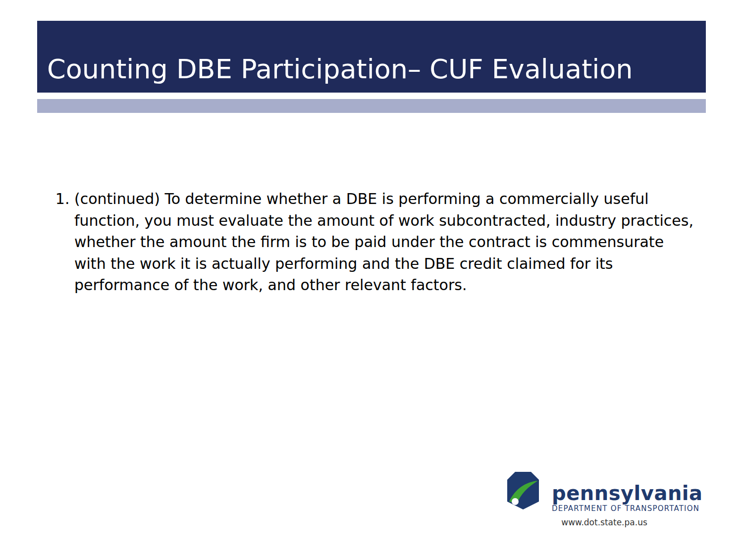Counting DBE Participation– CUF Evaluation
(continued) To determine whether a DBE is performing a commercially useful function, you must evaluate the amount of work subcontracted, industry practices, whether the amount the firm is to be paid under the contract is commensurate with the work it is actually performing and the DBE credit claimed for its performance of the work, and other relevant factors.
pennsylvania
DEPARTMENT OF TRANSPORTATION
www.dot.state.pa.us